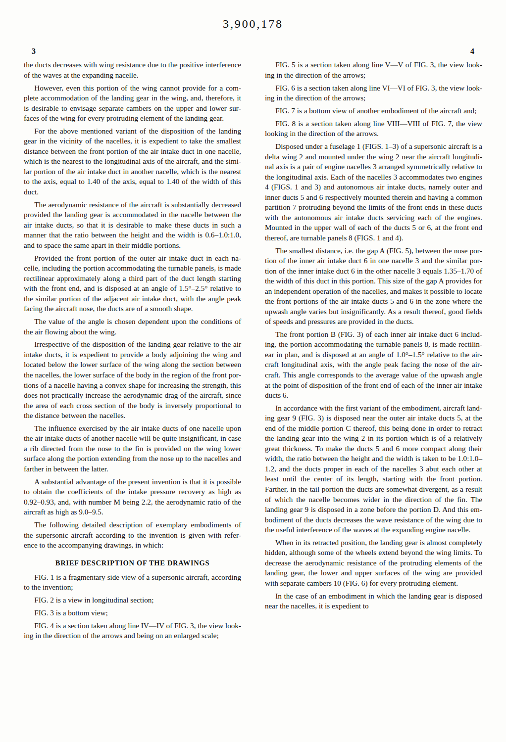3,900,178
3 4
the ducts decreases with wing resistance due to the positive interference of the waves at the expanding nacelle.
However, even this portion of the wing cannot provide for a complete accommodation of the landing gear in the wing, and, therefore, it is desirable to envisage separate cambers on the upper and lower surfaces of the wing for every protruding element of the landing gear.
For the above mentioned variant of the disposition of the landing gear in the vicinity of the nacelles, it is expedient to take the smallest distance between the front portion of the air intake duct in one nacelle, which is the nearest to the longitudinal axis of the aircraft, and the similar portion of the air intake duct in another nacelle, which is the nearest to the axis, equal to 1.40 of the axis, equal to 1.40 of the width of this duct.
The aerodynamic resistance of the aircraft is substantially decreased provided the landing gear is accommodated in the nacelle between the air intake ducts, so that it is desirable to make these ducts in such a manner that the ratio between the height and the width is 0.6–1.0:1.0, and to space the same apart in their middle portions.
Provided the front portion of the outer air intake duct in each nacelle, including the portion accommodating the turnable panels, is made rectilinear approximately along a third part of the duct length starting with the front end, and is disposed at an angle of 1.5°–2.5° relative to the similar portion of the adjacent air intake duct, with the angle peak facing the aircraft nose, the ducts are of a smooth shape.
The value of the angle is chosen dependent upon the conditions of the air flowing about the wing.
Irrespective of the disposition of the landing gear relative to the air intake ducts, it is expedient to provide a body adjoining the wing and located below the lower surface of the wing along the section between the nacelles, the lower surface of the body in the region of the front portions of a nacelle having a convex shape for increasing the strength, this does not practically increase the aerodynamic drag of the aircraft, since the area of each cross section of the body is inversely proportional to the distance between the nacelles.
The influence exercised by the air intake ducts of one nacelle upon the air intake ducts of another nacelle will be quite insignificant, in case a rib directed from the nose to the fin is provided on the wing lower surface along the portion extending from the nose up to the nacelles and farther in between the latter.
A substantial advantage of the present invention is that it is possible to obtain the coefficients of the intake pressure recovery as high as 0.92–0.93, and, with number M being 2.2, the aerodynamic ratio of the aircraft as high as 9.0–9.5.
The following detailed description of exemplary embodiments of the supersonic aircraft according to the invention is given with reference to the accompanying drawings, in which:
Brief Description of the Drawings
FIG. 1 is a fragmentary side view of a supersonic aircraft, according to the invention;
FIG. 2 is a view in longitudinal section;
FIG. 3 is a bottom view;
FIG. 4 is a section taken along line IV—IV of FIG. 3, the view looking in the direction of the arrows and being on an enlarged scale;
FIG. 5 is a section taken along line V—V of FIG. 3, the view looking in the direction of the arrows;
FIG. 6 is a section taken along line VI—VI of FIG. 3, the view looking in the direction of the arrows;
FIG. 7 is a bottom view of another embodiment of the aircraft and;
FIG. 8 is a section taken along line VIII—VIII of FIG. 7, the view looking in the direction of the arrows.
Disposed under a fuselage 1 (FIGS. 1–3) of a supersonic aircraft is a delta wing 2 and mounted under the wing 2 near the aircraft longitudinal axis is a pair of engine nacelles 3 arranged symmetrically relative to the longitudinal axis. Each of the nacelles 3 accommodates two engines 4 (FIGS. 1 and 3) and autonomous air intake ducts, namely outer and inner ducts 5 and 6 respectively mounted therein and having a common partition 7 protruding beyond the limits of the front ends in these ducts with the autonomous air intake ducts servicing each of the engines. Mounted in the upper wall of each of the ducts 5 or 6, at the front end thereof, are turnable panels 8 (FIGS. 1 and 4).
The smallest distance, i.e. the gap A (FIG. 5), between the nose portion of the inner air intake duct 6 in one nacelle 3 and the similar portion of the inner intake duct 6 in the other nacelle 3 equals 1.35–1.70 of the width of this duct in this portion. This size of the gap A provides for an independent operation of the nacelles, and makes it possible to locate the front portions of the air intake ducts 5 and 6 in the zone where the upwash angle varies but insignificantly. As a result thereof, good fields of speeds and pressures are provided in the ducts.
The front portion B (FIG. 3) of each inner air intake duct 6 including, the portion accommodating the turnable panels 8, is made rectilinear in plan, and is disposed at an angle of 1.0°–1.5° relative to the aircraft longitudinal axis, with the angle peak facing the nose of the aircraft. This angle corresponds to the average value of the upwash angle at the point of disposition of the front end of each of the inner air intake ducts 6.
In accordance with the first variant of the embodiment, aircraft landing gear 9 (FIG. 3) is disposed near the outer air intake ducts 5, at the end of the middle portion C thereof, this being done in order to retract the landing gear into the wing 2 in its portion which is of a relatively great thickness. To make the ducts 5 and 6 more compact along their width, the ratio between the height and the width is taken to be 1.0:1.0–1.2, and the ducts proper in each of the nacelles 3 abut each other at least until the center of its length, starting with the front portion. Farther, in the tail portion the ducts are somewhat divergent, as a result of which the nacelle becomes wider in the direction of the fin. The landing gear 9 is disposed in a zone before the portion D. And this embodiment of the ducts decreases the wave resistance of the wing due to the useful interference of the waves at the expanding engine nacelle.
When in its retracted position, the landing gear is almost completely hidden, although some of the wheels extend beyond the wing limits. To decrease the aerodynamic resistance of the protruding elements of the landing gear, the lower and upper surfaces of the wing are provided with separate cambers 10 (FIG. 6) for every protruding element.
In the case of an embodiment in which the landing gear is disposed near the nacelles, it is expedient to